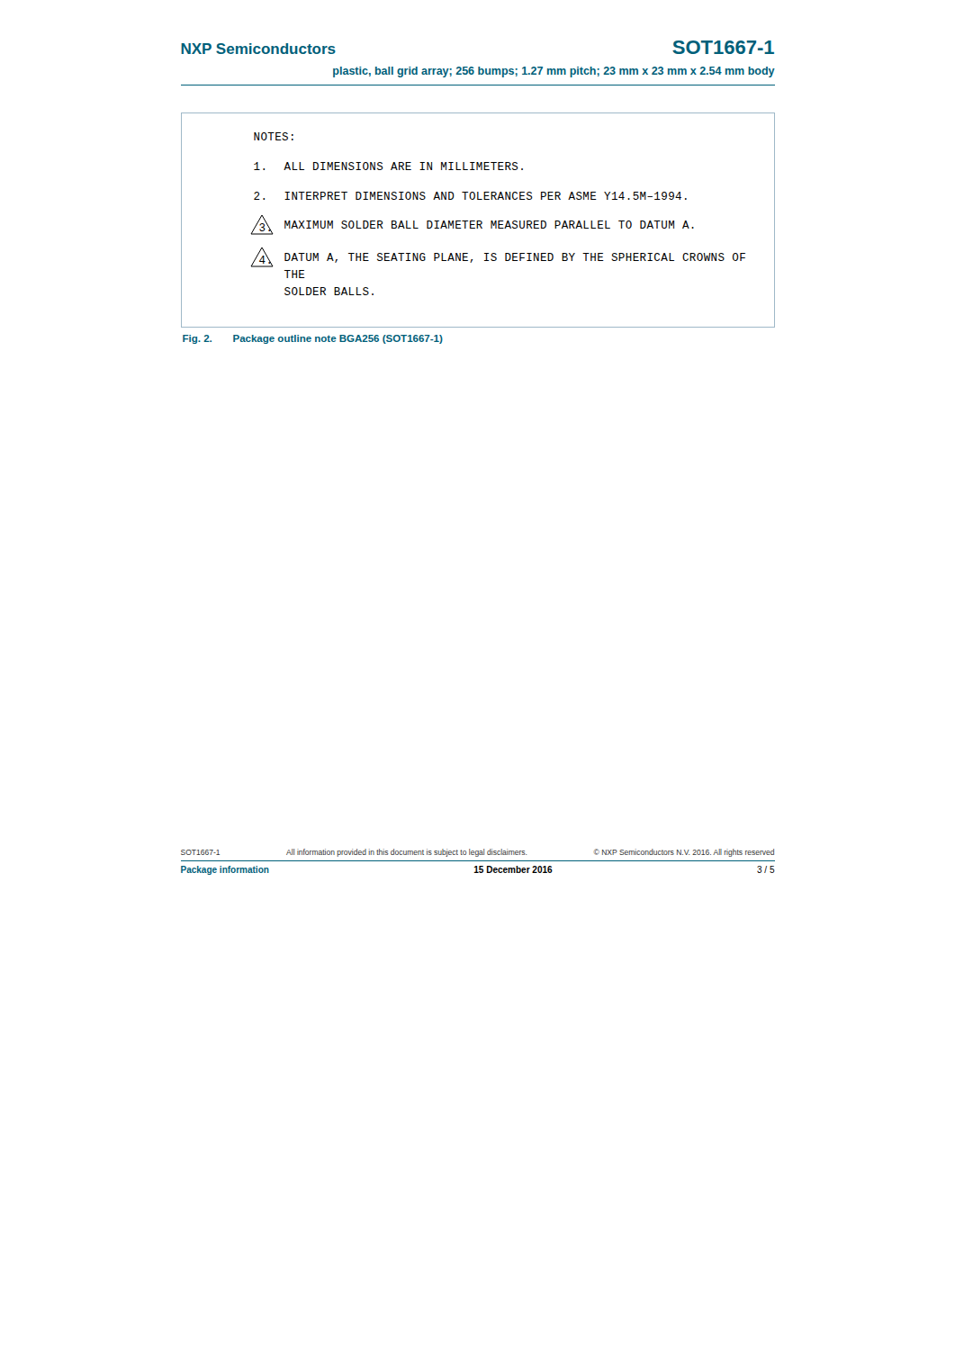NXP Semiconductors
SOT1667-1
plastic, ball grid array; 256 bumps; 1.27 mm pitch; 23 mm x 23 mm x 2.54 mm body
NOTES:
1.
ALL DIMENSIONS ARE IN MILLIMETERS.
2.
INTERPRET DIMENSIONS AND TOLERANCES PER ASME Y14.5M–1994.
3.
MAXIMUM SOLDER BALL DIAMETER MEASURED PARALLEL TO DATUM A.
4.
DATUM A, THE SEATING PLANE, IS DEFINED BY THE SPHERICAL CROWNS OF THE
SOLDER BALLS.
Fig. 2.
Package outline note BGA256 (SOT1667-1)
SOT1667-1
All information provided in this document is subject to legal disclaimers.
© NXP Semiconductors N.V. 2016. All rights reserved
Package information
15 December 2016
3 / 5